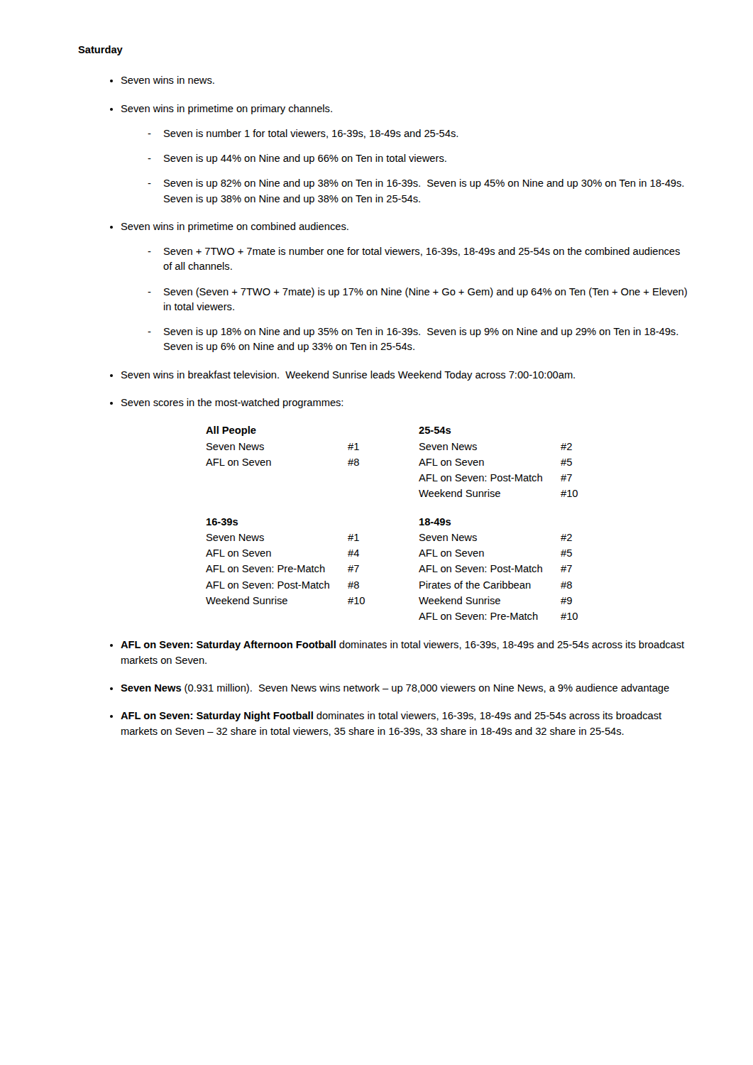Saturday
Seven wins in news.
Seven wins in primetime on primary channels.
Seven is number 1 for total viewers, 16-39s, 18-49s and 25-54s.
Seven is up 44% on Nine and up 66% on Ten in total viewers.
Seven is up 82% on Nine and up 38% on Ten in 16-39s. Seven is up 45% on Nine and up 30% on Ten in 18-49s. Seven is up 38% on Nine and up 38% on Ten in 25-54s.
Seven wins in primetime on combined audiences.
Seven + 7TWO + 7mate is number one for total viewers, 16-39s, 18-49s and 25-54s on the combined audiences of all channels.
Seven (Seven + 7TWO + 7mate) is up 17% on Nine (Nine + Go + Gem) and up 64% on Ten (Ten + One + Eleven) in total viewers.
Seven is up 18% on Nine and up 35% on Ten in 16-39s. Seven is up 9% on Nine and up 29% on Ten in 18-49s. Seven is up 6% on Nine and up 33% on Ten in 25-54s.
Seven wins in breakfast television. Weekend Sunrise leads Weekend Today across 7:00-10:00am.
Seven scores in the most-watched programmes:
| All People | | | 25-54s | |
| Seven News | #1 | | Seven News | #2 |
| AFL on Seven | #8 | | AFL on Seven | #5 |
| | | | AFL on Seven: Post-Match | #7 |
| | | | Weekend Sunrise | #10 |
| 16-39s | | | 18-49s | |
| Seven News | #1 | | Seven News | #2 |
| AFL on Seven | #4 | | AFL on Seven | #5 |
| AFL on Seven: Pre-Match | #7 | | AFL on Seven: Post-Match | #7 |
| AFL on Seven: Post-Match | #8 | | Pirates of the Caribbean | #8 |
| Weekend Sunrise | #10 | | Weekend Sunrise | #9 |
| | | | AFL on Seven: Pre-Match | #10 |
AFL on Seven: Saturday Afternoon Football dominates in total viewers, 16-39s, 18-49s and 25-54s across its broadcast markets on Seven.
Seven News (0.931 million). Seven News wins network – up 78,000 viewers on Nine News, a 9% audience advantage
AFL on Seven: Saturday Night Football dominates in total viewers, 16-39s, 18-49s and 25-54s across its broadcast markets on Seven – 32 share in total viewers, 35 share in 16-39s, 33 share in 18-49s and 32 share in 25-54s.